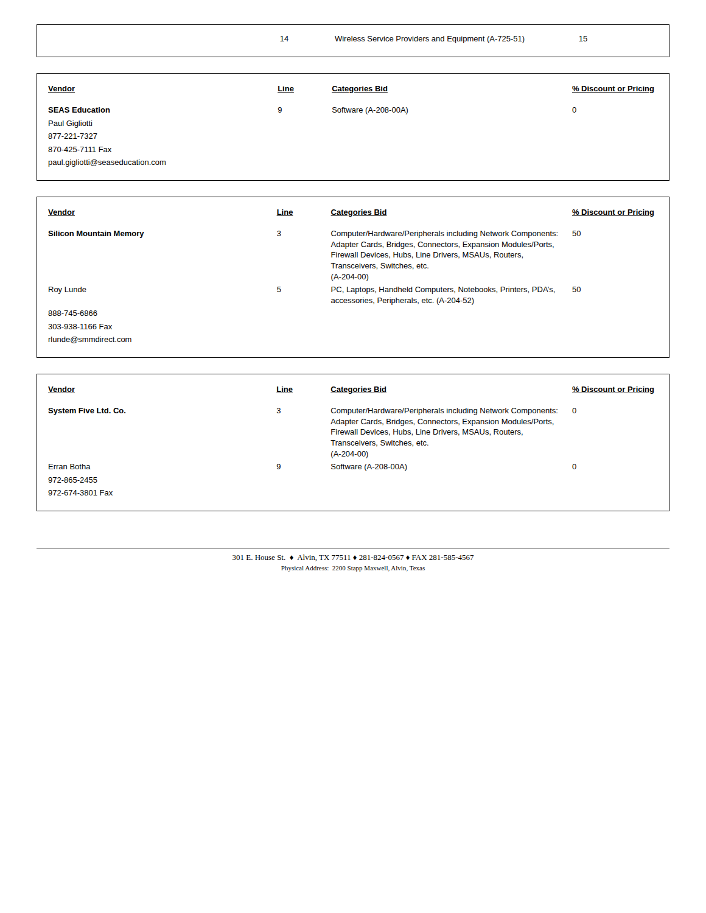| | 14 | Wireless Service Providers and Equipment (A-725-51) | 15 |
| Vendor | Line | Categories Bid | % Discount or Pricing |
| --- | --- | --- | --- |
| SEAS Education | 9 | Software (A-208-00A) | 0 |
| Paul Gigliotti | | | |
| 877-221-7327 | | | |
| 870-425-7111 Fax | | | |
| paul.gigliotti@seaseducation.com | | | |
| Vendor | Line | Categories Bid | % Discount or Pricing |
| --- | --- | --- | --- |
| Silicon Mountain Memory | 3 | Computer/Hardware/Peripherals including Network Components: Adapter Cards, Bridges, Connectors, Expansion Modules/Ports, Firewall Devices, Hubs, Line Drivers, MSAUs, Routers, Transceivers, Switches, etc. (A-204-00) | 50 |
| Roy Lunde | 5 | PC, Laptops, Handheld Computers, Notebooks, Printers, PDA’s, accessories, Peripherals, etc. (A-204-52) | 50 |
| 888-745-6866 | | | |
| 303-938-1166 Fax | | | |
| rlunde@smmdirect.com | | | |
| Vendor | Line | Categories Bid | % Discount or Pricing |
| --- | --- | --- | --- |
| System Five Ltd. Co. | 3 | Computer/Hardware/Peripherals including Network Components: Adapter Cards, Bridges, Connectors, Expansion Modules/Ports, Firewall Devices, Hubs, Line Drivers, MSAUs, Routers, Transceivers, Switches, etc. (A-204-00) | 0 |
| Erran Botha | 9 | Software (A-208-00A) | 0 |
| 972-865-2455 | | | |
| 972-674-3801 Fax | | | |
301 E. House St. ♦ Alvin, TX 77511 ♦ 281-824-0567 ♦ FAX 281-585-4567
Physical Address: 2200 Stapp Maxwell, Alvin, Texas